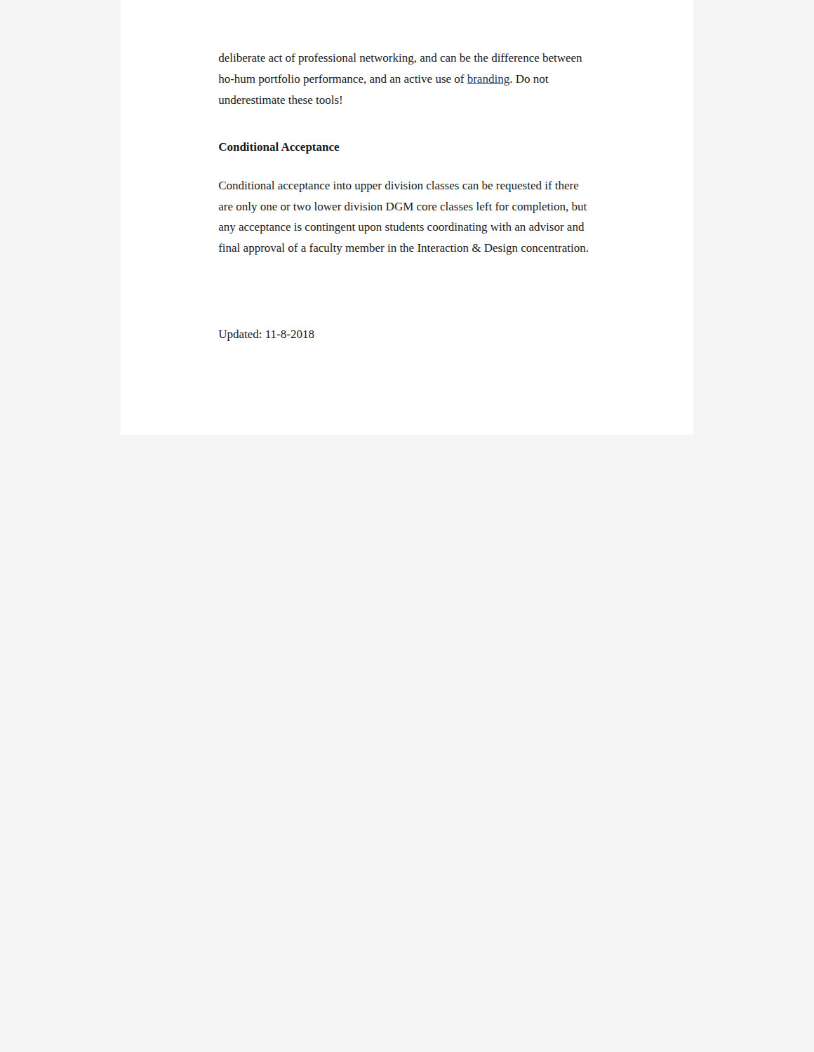deliberate act of professional networking, and can be the difference between ho-hum portfolio performance, and an active use of branding. Do not underestimate these tools!
Conditional Acceptance
Conditional acceptance into upper division classes can be requested if there are only one or two lower division DGM core classes left for completion, but any acceptance is contingent upon students coordinating with an advisor and final approval of a faculty member in the Interaction & Design concentration.
Updated: 11-8-2018